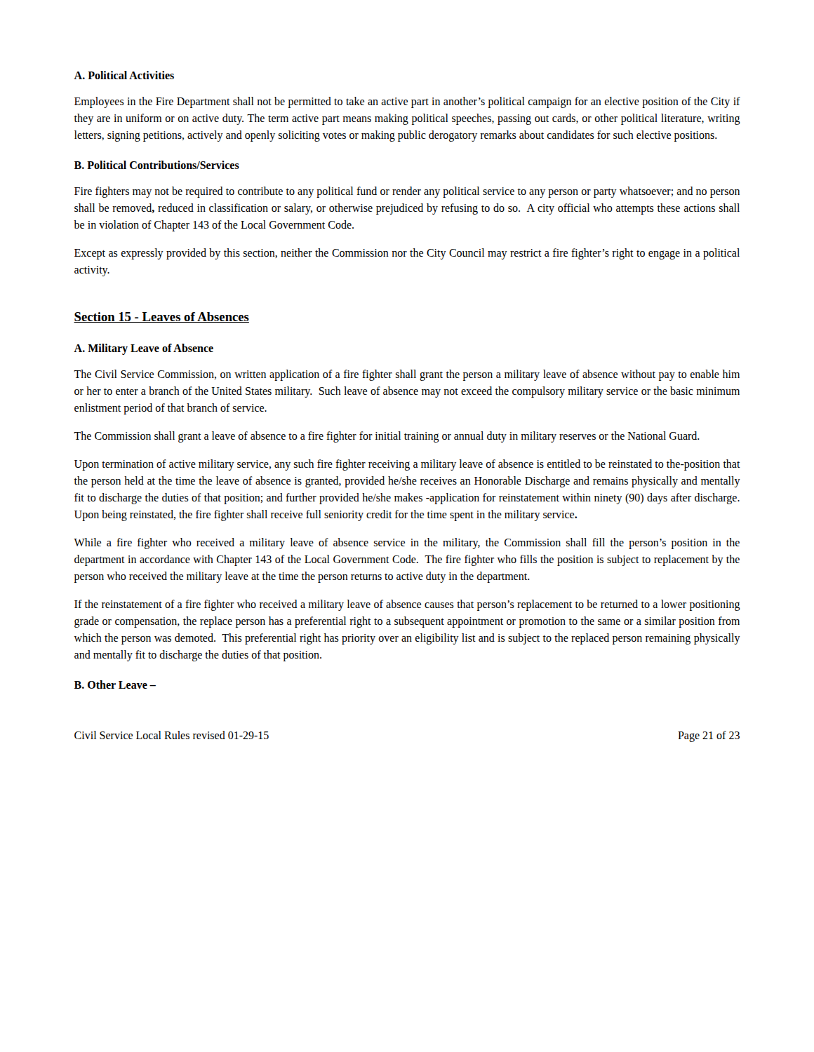A. Political Activities
Employees in the Fire Department shall not be permitted to take an active part in another’s political campaign for an elective position of the City if they are in uniform or on active duty. The term active part means making political speeches, passing out cards, or other political literature, writing letters, signing petitions, actively and openly soliciting votes or making public derogatory remarks about candidates for such elective positions.
B. Political Contributions/Services
Fire fighters may not be required to contribute to any political fund or render any political service to any person or party whatsoever; and no person shall be removed, reduced in classification or salary, or otherwise prejudiced by refusing to do so. A city official who attempts these actions shall be in violation of Chapter 143 of the Local Government Code.
Except as expressly provided by this section, neither the Commission nor the City Council may restrict a fire fighter’s right to engage in a political activity.
Section 15 - Leaves of Absences
A. Military Leave of Absence
The Civil Service Commission, on written application of a fire fighter shall grant the person a military leave of absence without pay to enable him or her to enter a branch of the United States military. Such leave of absence may not exceed the compulsory military service or the basic minimum enlistment period of that branch of service.
The Commission shall grant a leave of absence to a fire fighter for initial training or annual duty in military reserves or the National Guard.
Upon termination of active military service, any such fire fighter receiving a military leave of absence is entitled to be reinstated to the-position that the person held at the time the leave of absence is granted, provided he/she receives an Honorable Discharge and remains physically and mentally fit to discharge the duties of that position; and further provided he/she makes -application for reinstatement within ninety (90) days after discharge. Upon being reinstated, the fire fighter shall receive full seniority credit for the time spent in the military service.
While a fire fighter who received a military leave of absence service in the military, the Commission shall fill the person’s position in the department in accordance with Chapter 143 of the Local Government Code. The fire fighter who fills the position is subject to replacement by the person who received the military leave at the time the person returns to active duty in the department.
If the reinstatement of a fire fighter who received a military leave of absence causes that person’s replacement to be returned to a lower positioning grade or compensation, the replace person has a preferential right to a subsequent appointment or promotion to the same or a similar position from which the person was demoted. This preferential right has priority over an eligibility list and is subject to the replaced person remaining physically and mentally fit to discharge the duties of that position.
B. Other Leave –
Civil Service Local Rules revised 01-29-15 Page 21 of 23